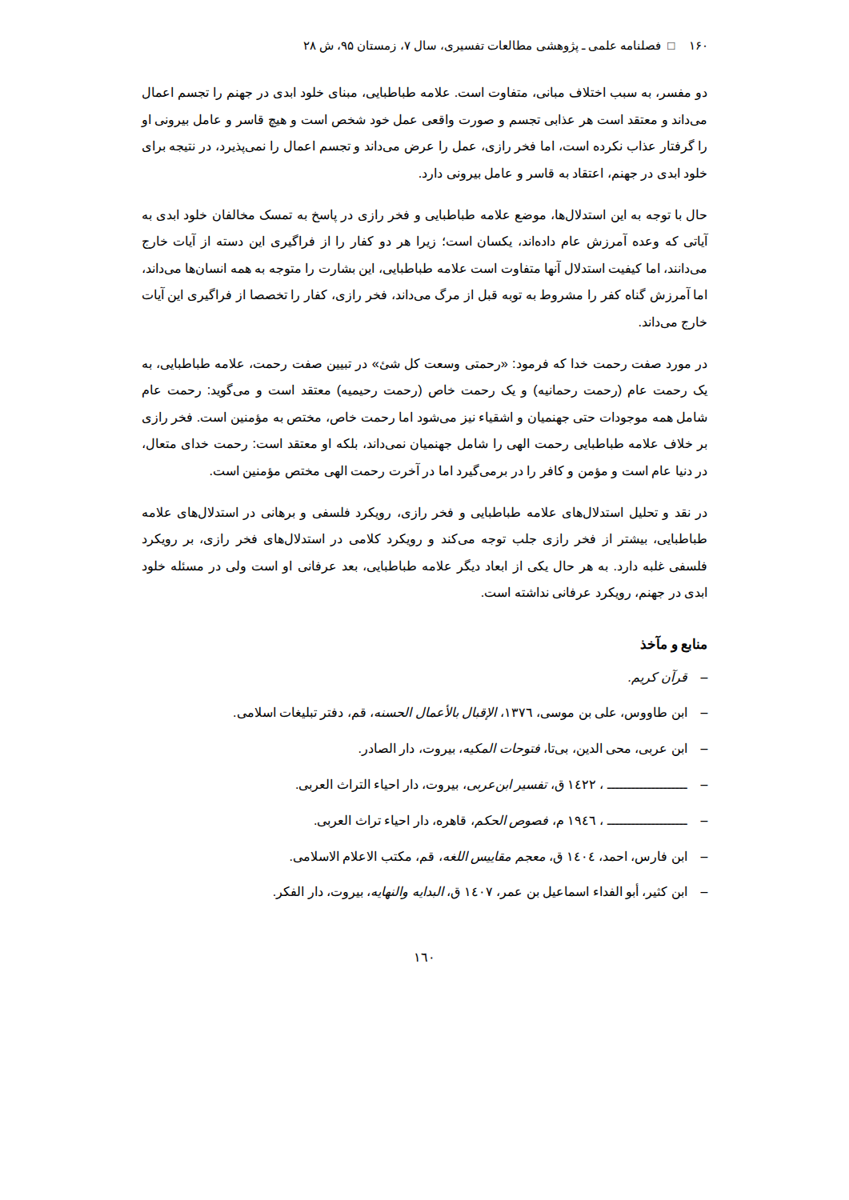۱۶۰ □ فصلنامه علمی ـ پژوهشی مطالعات تفسیری، سال ۷، زمستان ۹۵، ش ۲۸
دو مفسر، به سبب اختلاف مبانی، متفاوت است. علامه طباطبایی، مبنای خلود ابدی در جهنم را تجسم اعمال می‌داند و معتقد است هر عذابی تجسم و صورت واقعی عمل خود شخص است و هیچ قاسر و عامل بیرونی او را گرفتار عذاب نکرده است، اما فخر رازی، عمل را عرض می‌داند و تجسم اعمال را نمی‌پذیرد، در نتیجه برای خلود ابدی در جهنم، اعتقاد به قاسر و عامل بیرونی دارد.
حال با توجه به این استدلال‌ها، موضع علامه طباطبایی و فخر رازی در پاسخ به تمسک مخالفان خلود ابدی به آیاتی که وعده آمرزش عام داده‌اند، یکسان است؛ زیرا هر دو کفار را از فراگیری این دسته از آیات خارج می‌دانند، اما کیفیت استدلال آنها متفاوت است علامه طباطبایی، این بشارت را متوجه به همه انسان‌ها می‌داند، اما آمرزش گناه کفر را مشروط به توبه قبل از مرگ می‌داند، فخر رازی، کفار را تخصصا از فراگیری این آیات خارج می‌داند.
در مورد صفت رحمت خدا که فرمود: «رحمتی وسعت کل شئ» در تبیین صفت رحمت، علامه طباطبایی، به یک رحمت عام (رحمت رحمانیه) و یک رحمت خاص (رحمت رحیمیه) معتقد است و می‌گوید: رحمت عام شامل همه موجودات حتی جهنمیان و اشقیاء نیز می‌شود اما رحمت خاص، مختص به مؤمنین است. فخر رازی بر خلاف علامه طباطبایی رحمت الهی را شامل جهنمیان نمی‌داند، بلکه او معتقد است: رحمت خدای متعال، در دنیا عام است و مؤمن و کافر را در برمی‌گیرد اما در آخرت رحمت الهی مختص مؤمنین است.
در نقد و تحلیل استدلال‌های علامه طباطبایی و فخر رازی، رویکرد فلسفی و برهانی در استدلال‌های علامه طباطبایی، بیشتر از فخر رازی جلب توجه می‌کند و رویکرد کلامی در استدلال‌های فخر رازی، بر رویکرد فلسفی غلبه دارد. به هر حال یکی از ابعاد دیگر علامه طباطبایی، بعد عرفانی او است ولی در مسئله خلود ابدی در جهنم، رویکرد عرفانی نداشته است.
منابع و مآخذ
قرآن کریم.
ابن طاووس، علی بن موسی، ۱۳۷٦، الإقبال بالأعمال الحسنه، قم، دفتر تبلیغات اسلامی.
ابن عربی، محی الدین، بی‌تا، فتوحات المکیه، بیروت، دار الصادر.
ــــــــــــــــــــ ، ۱٤۲۲ ق، تفسیر ابن‌عربی، بیروت، دار احیاء التراث العربی.
ــــــــــــــــــــ ، ۱۹٤٦ م، فصوص الحکم، قاهره، دار احیاء تراث العربی.
ابن فارس، احمد، ۱٤۰٤ ق، معجم مقاییس اللغه، قم، مکتب الاعلام الاسلامی.
ابن کثیر، أبو الفداء اسماعیل بن عمر، ۱٤۰۷ ق، البدایه والنهایه، بیروت، دار الفکر.
۱٦۰